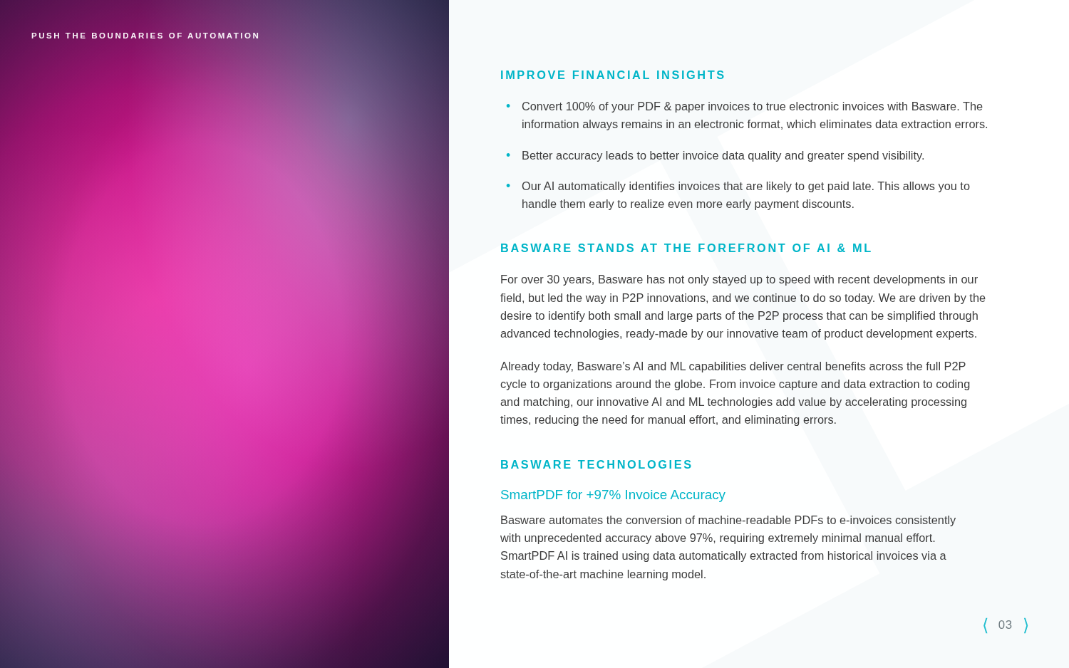Push the Boundaries of Automation
Improve Financial Insights
Convert 100% of your PDF & paper invoices to true electronic invoices with Basware. The information always remains in an electronic format, which eliminates data extraction errors.
Better accuracy leads to better invoice data quality and greater spend visibility.
Our AI automatically identifies invoices that are likely to get paid late. This allows you to handle them early to realize even more early payment discounts.
Basware Stands at the Forefront of AI & ML
For over 30 years, Basware has not only stayed up to speed with recent developments in our field, but led the way in P2P innovations, and we continue to do so today. We are driven by the desire to identify both small and large parts of the P2P process that can be simplified through advanced technologies, ready-made by our innovative team of product development experts.
Already today, Basware’s AI and ML capabilities deliver central benefits across the full P2P cycle to organizations around the globe. From invoice capture and data extraction to coding and matching, our innovative AI and ML technologies add value by accelerating processing times, reducing the need for manual effort, and eliminating errors.
Basware Technologies
SmartPDF for +97% Invoice Accuracy
Basware automates the conversion of machine-readable PDFs to e-invoices consistently with unprecedented accuracy above 97%, requiring extremely minimal manual effort. SmartPDF AI is trained using data automatically extracted from historical invoices via a state-of-the-art machine learning model.
⟨ 03 ⟩